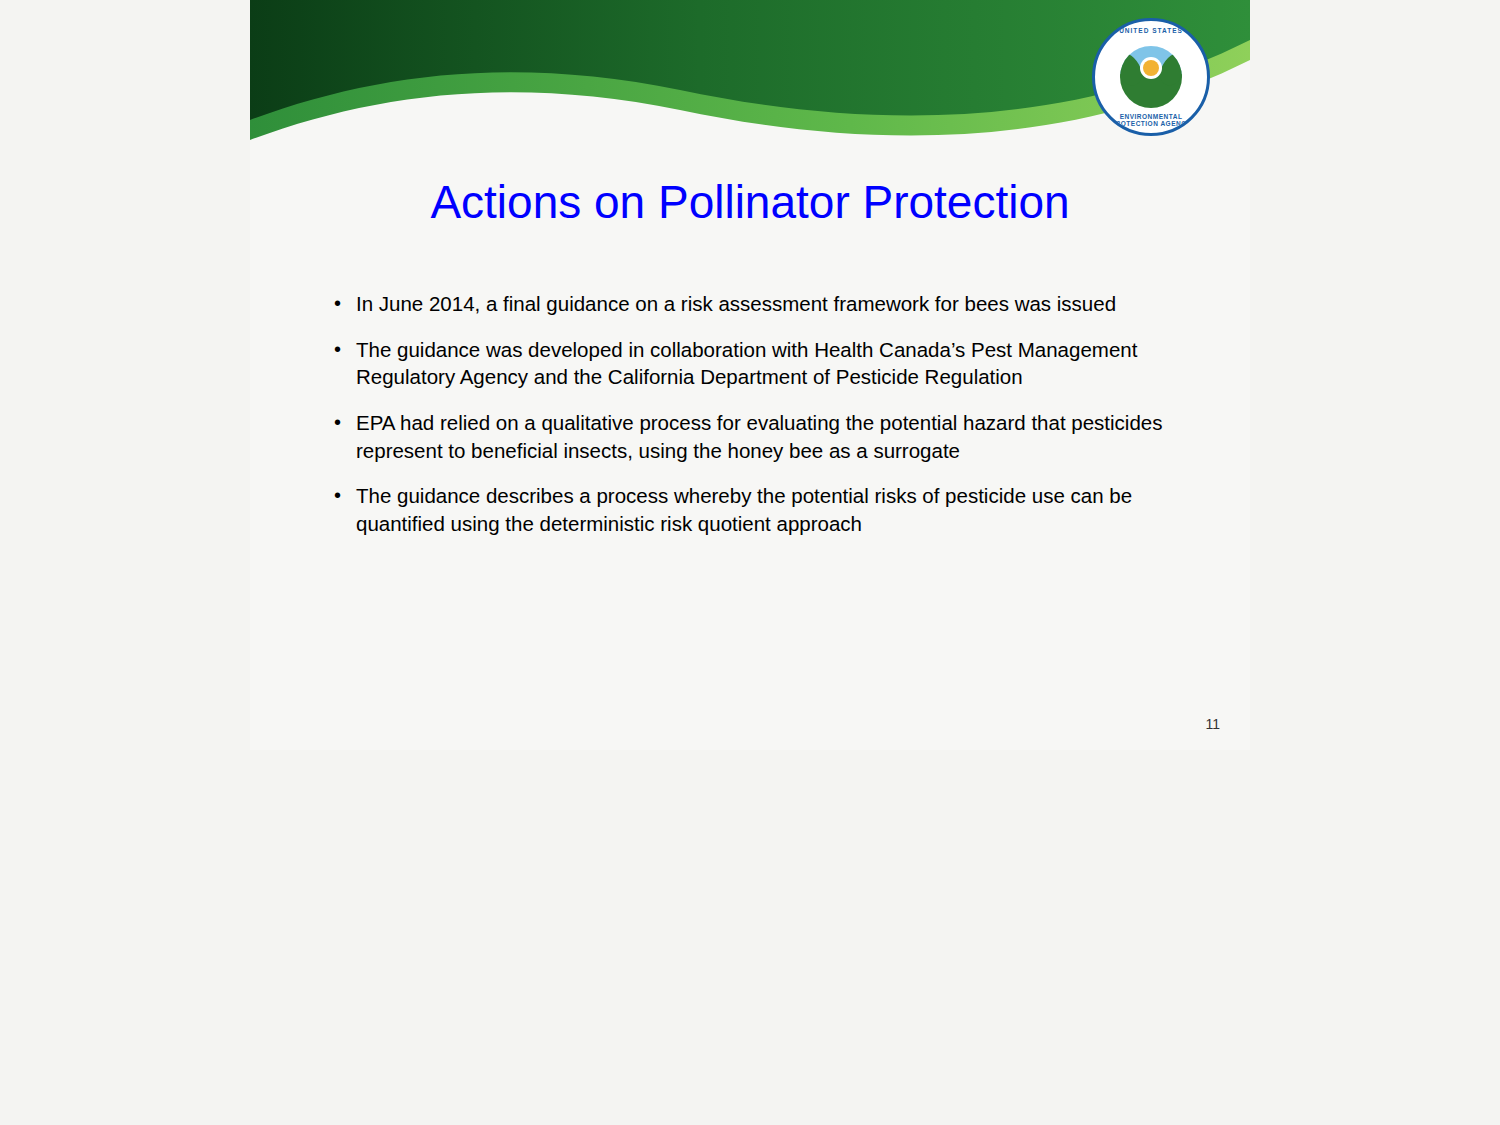UNITED STATES
ENVIRONMENTAL PROTECTION AGENCY
Actions on Pollinator Protection
In June 2014, a final guidance on a risk assessment framework for bees was issued
The guidance was developed in collaboration with Health Canada’s Pest Management Regulatory Agency and the California Department of Pesticide Regulation
EPA had relied on a qualitative process for evaluating the potential hazard that pesticides represent to beneficial insects, using the honey bee as a surrogate
The guidance describes a process whereby the potential risks of pesticide use can be quantified using the deterministic risk quotient approach
11